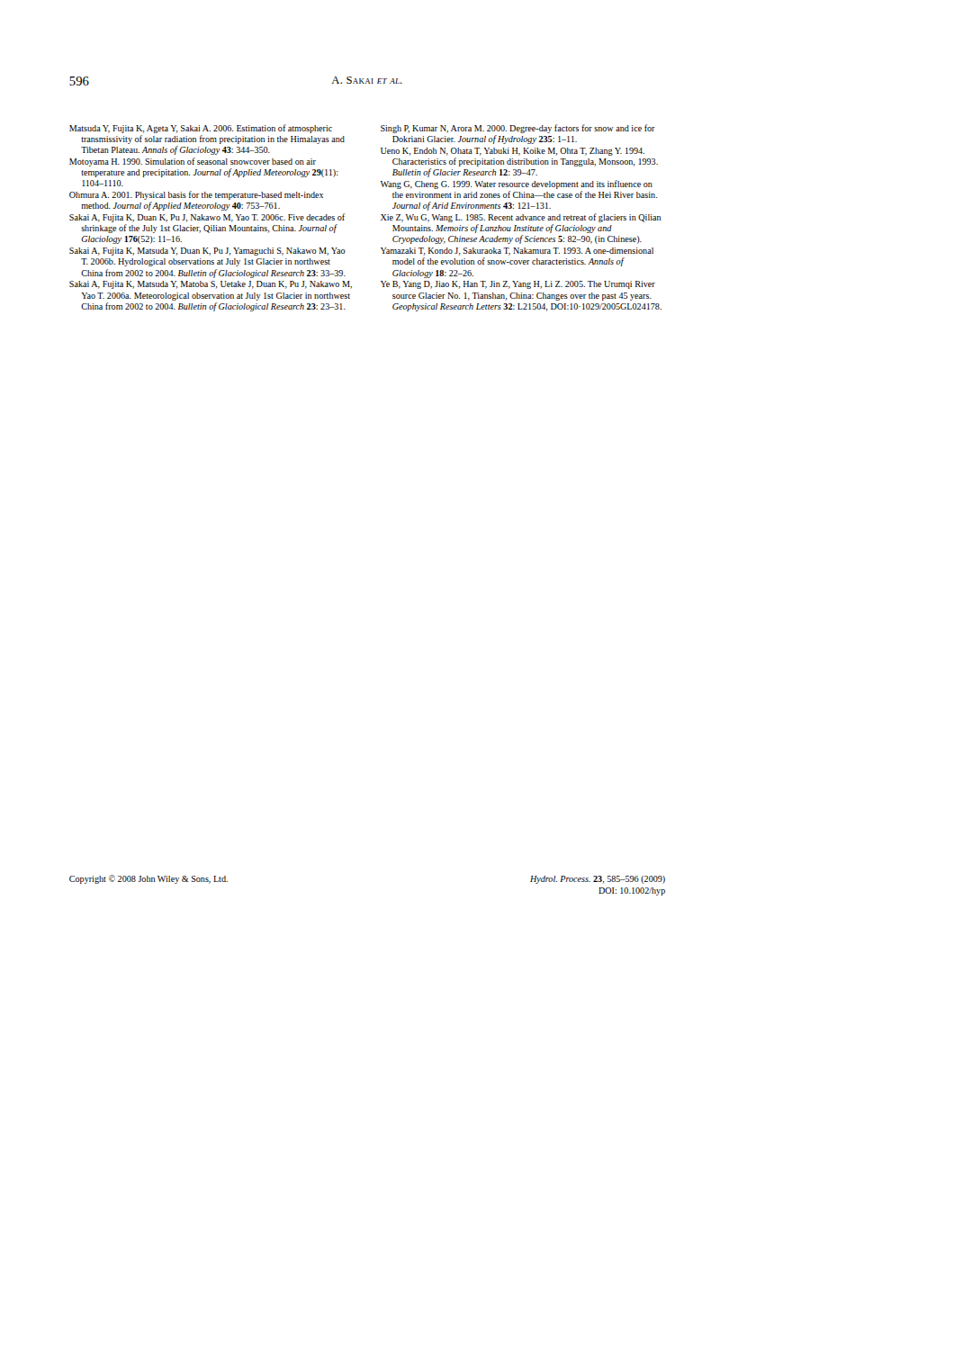596 A. Sakai et al.
Matsuda Y, Fujita K, Ageta Y, Sakai A. 2006. Estimation of atmospheric transmissivity of solar radiation from precipitation in the Himalayas and Tibetan Plateau. Annals of Glaciology 43: 344–350.
Motoyama H. 1990. Simulation of seasonal snowcover based on air temperature and precipitation. Journal of Applied Meteorology 29(11): 1104–1110.
Ohmura A. 2001. Physical basis for the temperature-based melt-index method. Journal of Applied Meteorology 40: 753–761.
Sakai A, Fujita K, Duan K, Pu J, Nakawo M, Yao T. 2006c. Five decades of shrinkage of the July 1st Glacier, Qilian Mountains, China. Journal of Glaciology 176(52): 11–16.
Sakai A, Fujita K, Matsuda Y, Duan K, Pu J, Yamaguchi S, Nakawo M, Yao T. 2006b. Hydrological observations at July 1st Glacier in northwest China from 2002 to 2004. Bulletin of Glaciological Research 23: 33–39.
Sakai A, Fujita K, Matsuda Y, Matoba S, Uetake J, Duan K, Pu J, Nakawo M, Yao T. 2006a. Meteorological observation at July 1st Glacier in northwest China from 2002 to 2004. Bulletin of Glaciological Research 23: 23–31.
Singh P, Kumar N, Arora M. 2000. Degree-day factors for snow and ice for Dokriani Glacier. Journal of Hydrology 235: 1–11.
Ueno K, Endoh N, Ohata T, Yabuki H, Koike M, Ohta T, Zhang Y. 1994. Characteristics of precipitation distribution in Tanggula, Monsoon, 1993. Bulletin of Glacier Research 12: 39–47.
Wang G, Cheng G. 1999. Water resource development and its influence on the environment in arid zones of China—the case of the Hei River basin. Journal of Arid Environments 43: 121–131.
Xie Z, Wu G, Wang L. 1985. Recent advance and retreat of glaciers in Qilian Mountains. Memoirs of Lanzhou Institute of Glaciology and Cryopedology, Chinese Academy of Sciences 5: 82–90, (in Chinese).
Yamazaki T, Kondo J, Sakuraoka T, Nakamura T. 1993. A one-dimensional model of the evolution of snow-cover characteristics. Annals of Glaciology 18: 22–26.
Ye B, Yang D, Jiao K, Han T, Jin Z, Yang H, Li Z. 2005. The Urumqi River source Glacier No. 1, Tianshan, China: Changes over the past 45 years. Geophysical Research Letters 32: L21504, DOI:10·1029/2005GL024178.
Copyright © 2008 John Wiley & Sons, Ltd.
Hydrol. Process. 23, 585–596 (2009)
DOI: 10.1002/hyp